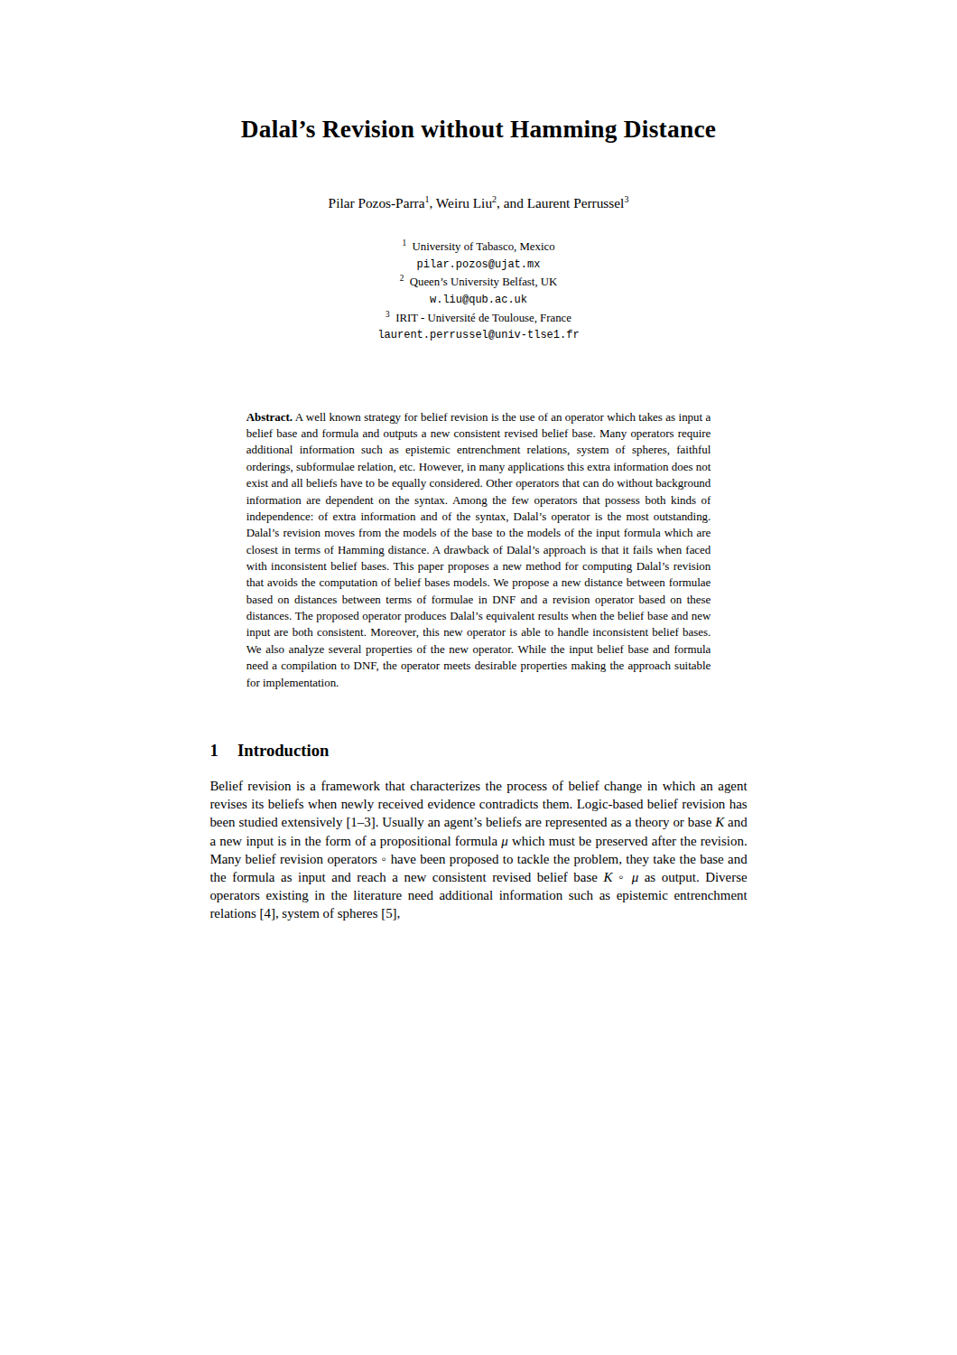Dalal’s Revision without Hamming Distance
Pilar Pozos-Parra1, Weiru Liu2, and Laurent Perrussel3
1 University of Tabasco, Mexico
pilar.pozos@ujat.mx
2 Queen’s University Belfast, UK
w.liu@qub.ac.uk
3 IRIT - Université de Toulouse, France
laurent.perrussel@univ-tlse1.fr
Abstract. A well known strategy for belief revision is the use of an operator which takes as input a belief base and formula and outputs a new consistent revised belief base. Many operators require additional information such as epistemic entrenchment relations, system of spheres, faithful orderings, subformulae relation, etc. However, in many applications this extra information does not exist and all beliefs have to be equally considered. Other operators that can do without background information are dependent on the syntax. Among the few operators that possess both kinds of independence: of extra information and of the syntax, Dalal’s operator is the most outstanding. Dalal’s revision moves from the models of the base to the models of the input formula which are closest in terms of Hamming distance. A drawback of Dalal’s approach is that it fails when faced with inconsistent belief bases. This paper proposes a new method for computing Dalal’s revision that avoids the computation of belief bases models. We propose a new distance between formulae based on distances between terms of formulae in DNF and a revision operator based on these distances. The proposed operator produces Dalal’s equivalent results when the belief base and new input are both consistent. Moreover, this new operator is able to handle inconsistent belief bases. We also analyze several properties of the new operator. While the input belief base and formula need a compilation to DNF, the operator meets desirable properties making the approach suitable for implementation.
1 Introduction
Belief revision is a framework that characterizes the process of belief change in which an agent revises its beliefs when newly received evidence contradicts them. Logic-based belief revision has been studied extensively [1–3]. Usually an agent’s beliefs are represented as a theory or base K and a new input is in the form of a propositional formula μ which must be preserved after the revision. Many belief revision operators ◦ have been proposed to tackle the problem, they take the base and the formula as input and reach a new consistent revised belief base K ◦ μ as output. Diverse operators existing in the literature need additional information such as epistemic entrenchment relations [4], system of spheres [5],